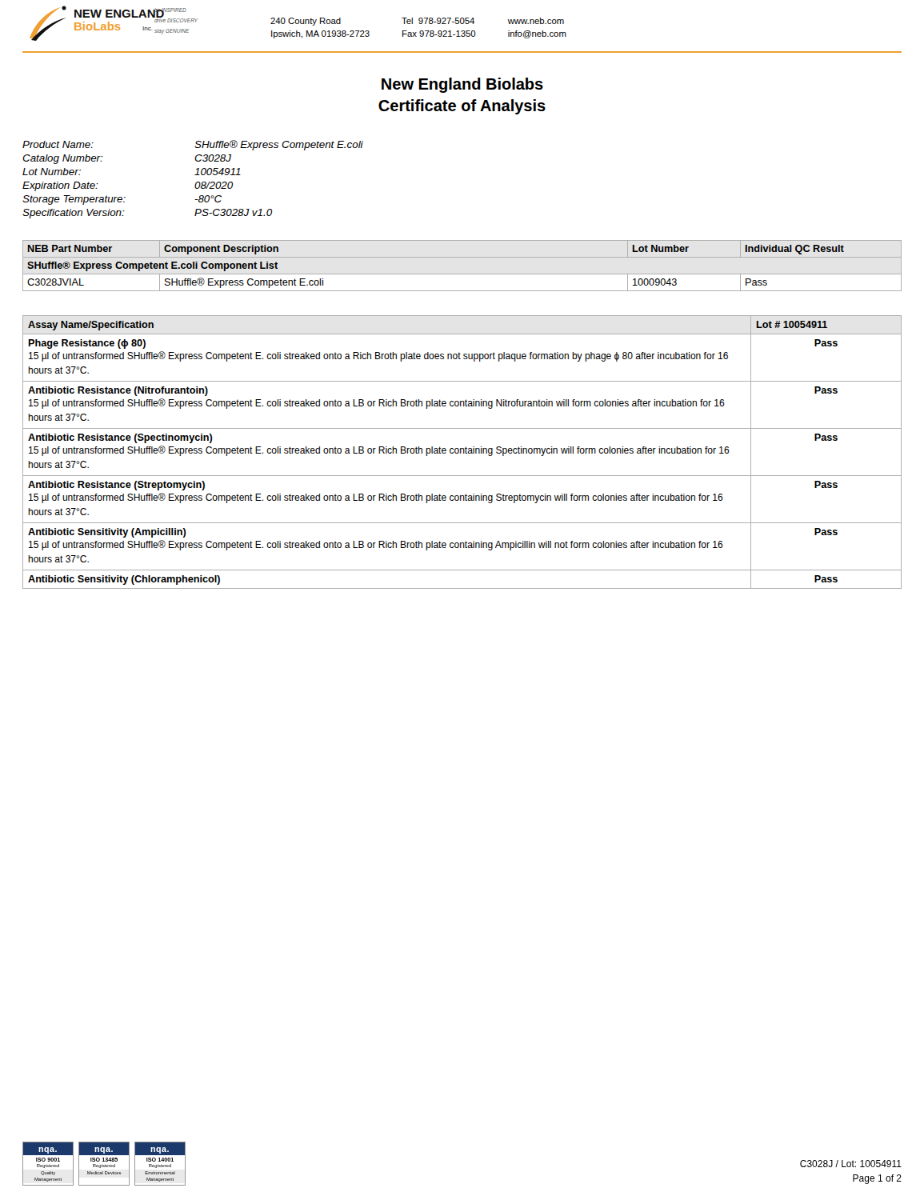240 County Road
Ipswich, MA 01938-2723
Tel 978-927-5054
Fax 978-921-1350
www.neb.com
info@neb.com
New England Biolabs
Certificate of Analysis
| Product Name: | SHuffle® Express Competent E.coli |
| Catalog Number: | C3028J |
| Lot Number: | 10054911 |
| Expiration Date: | 08/2020 |
| Storage Temperature: | -80°C |
| Specification Version: | PS-C3028J v1.0 |
| SHuffle® Express Competent E.coli Component List |
| NEB Part Number | Component Description | Lot Number | Individual QC Result |
| C3028JVIAL | SHuffle® Express Competent E.coli | 10009043 | Pass |
| Assay Name/Specification | Lot # 10054911 |
| --- | --- |
| Phage Resistance (ɸ 80) 15 µl of untransformed SHuffle® Express Competent E. coli streaked onto a Rich Broth plate does not support plaque formation by phage ɸ 80 after incubation for 16 hours at 37°C. | Pass |
| Antibiotic Resistance (Nitrofurantoin) 15 µl of untransformed SHuffle® Express Competent E. coli streaked onto a LB or Rich Broth plate containing Nitrofurantoin will form colonies after incubation for 16 hours at 37°C. | Pass |
| Antibiotic Resistance (Spectinomycin) 15 µl of untransformed SHuffle® Express Competent E. coli streaked onto a LB or Rich Broth plate containing Spectinomycin will form colonies after incubation for 16 hours at 37°C. | Pass |
| Antibiotic Resistance (Streptomycin) 15 µl of untransformed SHuffle® Express Competent E. coli streaked onto a LB or Rich Broth plate containing Streptomycin will form colonies after incubation for 16 hours at 37°C. | Pass |
| Antibiotic Sensitivity (Ampicillin) 15 µl of untransformed SHuffle® Express Competent E. coli streaked onto a LB or Rich Broth plate containing Ampicillin will not form colonies after incubation for 16 hours at 37°C. | Pass |
| Antibiotic Sensitivity (Chloramphenicol) | Pass |
nqa.
ISO 9001
Registered
Quality
Management
nqa.
ISO 13485
Registered
Medical Devices
nqa.
ISO 14001
Registered
Environmental
Management
C3028J / Lot: 10054911
Page 1 of 2